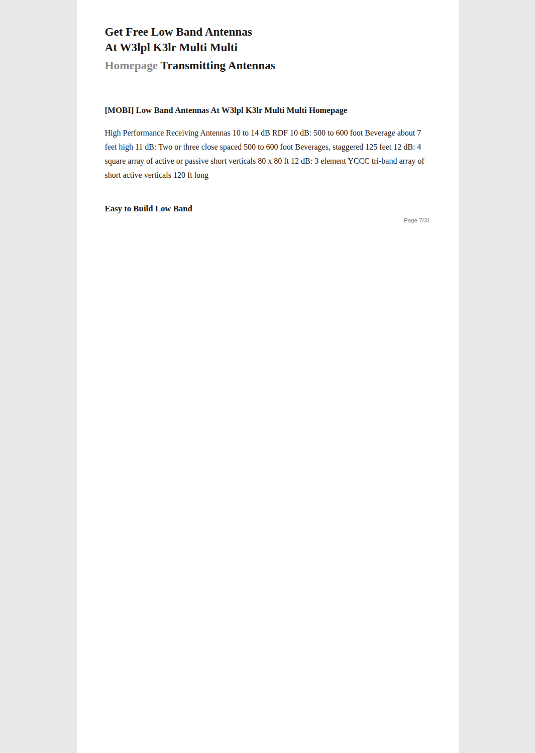Get Free Low Band Antennas At W3lpl K3lr Multi Multi
Homepage Transmitting Antennas
[MOBI] Low Band Antennas At W3lpl K3lr Multi Multi Homepage
High Performance Receiving Antennas 10 to 14 dB RDF 10 dB: 500 to 600 foot Beverage about 7 feet high 11 dB: Two or three close spaced 500 to 600 foot Beverages, staggered 125 feet 12 dB: 4 square array of active or passive short verticals 80 x 80 ft 12 dB: 3 element YCCC tri-band array of short active verticals 120 ft long
Easy to Build Low Band
Page 7/31